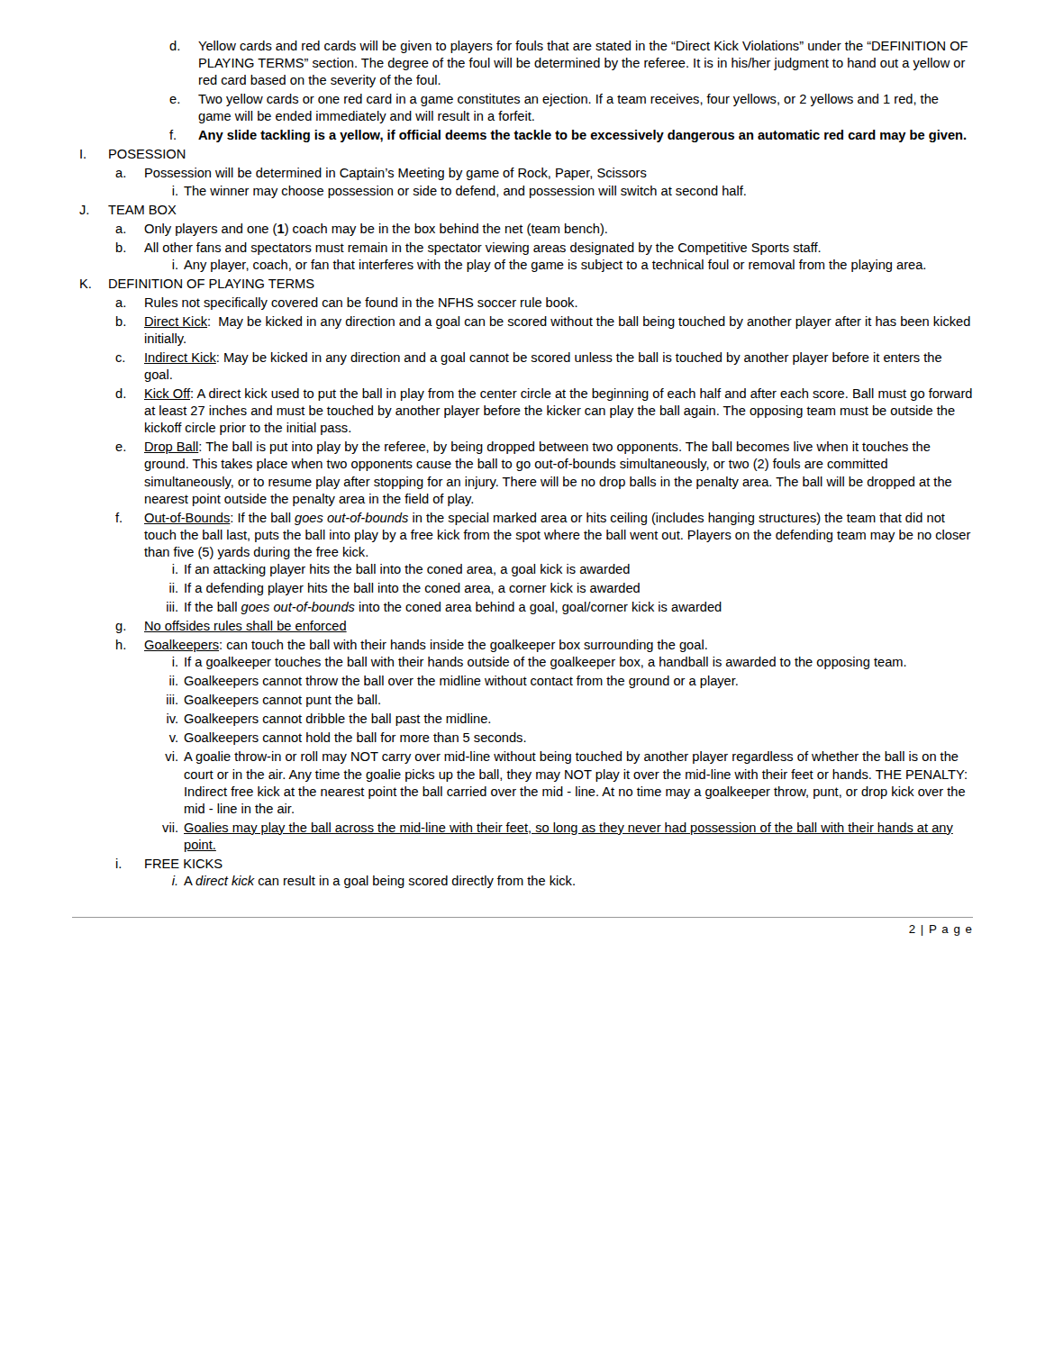d. Yellow cards and red cards will be given to players for fouls that are stated in the “Direct Kick Violations” under the “DEFINITION OF PLAYING TERMS” section. The degree of the foul will be determined by the referee. It is in his/her judgment to hand out a yellow or red card based on the severity of the foul.
e. Two yellow cards or one red card in a game constitutes an ejection. If a team receives, four yellows, or 2 yellows and 1 red, the game will be ended immediately and will result in a forfeit.
f. Any slide tackling is a yellow, if official deems the tackle to be excessively dangerous an automatic red card may be given.
I. POSESSION
a. Possession will be determined in Captain’s Meeting by game of Rock, Paper, Scissors
i. The winner may choose possession or side to defend, and possession will switch at second half.
J. TEAM BOX
a. Only players and one (1) coach may be in the box behind the net (team bench).
b. All other fans and spectators must remain in the spectator viewing areas designated by the Competitive Sports staff.
i. Any player, coach, or fan that interferes with the play of the game is subject to a technical foul or removal from the playing area.
K. DEFINITION OF PLAYING TERMS
a. Rules not specifically covered can be found in the NFHS soccer rule book.
b. Direct Kick: May be kicked in any direction and a goal can be scored without the ball being touched by another player after it has been kicked initially.
c. Indirect Kick: May be kicked in any direction and a goal cannot be scored unless the ball is touched by another player before it enters the goal.
d. Kick Off: A direct kick used to put the ball in play from the center circle at the beginning of each half and after each score. Ball must go forward at least 27 inches and must be touched by another player before the kicker can play the ball again. The opposing team must be outside the kickoff circle prior to the initial pass.
e. Drop Ball: The ball is put into play by the referee, by being dropped between two opponents. The ball becomes live when it touches the ground. This takes place when two opponents cause the ball to go out-of-bounds simultaneously, or two (2) fouls are committed simultaneously, or to resume play after stopping for an injury. There will be no drop balls in the penalty area. The ball will be dropped at the nearest point outside the penalty area in the field of play.
f. Out-of-Bounds: If the ball goes out-of-bounds in the special marked area or hits ceiling (includes hanging structures) the team that did not touch the ball last, puts the ball into play by a free kick from the spot where the ball went out. Players on the defending team may be no closer than five (5) yards during the free kick.
i. If an attacking player hits the ball into the coned area, a goal kick is awarded
ii. If a defending player hits the ball into the coned area, a corner kick is awarded
iii. If the ball goes out-of-bounds into the coned area behind a goal, goal/corner kick is awarded
g. No offsides rules shall be enforced
h. Goalkeepers: can touch the ball with their hands inside the goalkeeper box surrounding the goal.
i. If a goalkeeper touches the ball with their hands outside of the goalkeeper box, a handball is awarded to the opposing team.
ii. Goalkeepers cannot throw the ball over the midline without contact from the ground or a player.
iii. Goalkeepers cannot punt the ball.
iv. Goalkeepers cannot dribble the ball past the midline.
v. Goalkeepers cannot hold the ball for more than 5 seconds.
vi. A goalie throw-in or roll may NOT carry over mid-line without being touched by another player regardless of whether the ball is on the court or in the air. Any time the goalie picks up the ball, they may NOT play it over the mid-line with their feet or hands. THE PENALTY: Indirect free kick at the nearest point the ball carried over the mid - line. At no time may a goalkeeper throw, punt, or drop kick over the mid - line in the air.
vii. Goalies may play the ball across the mid-line with their feet, so long as they never had possession of the ball with their hands at any point.
i. FREE KICKS
i. A direct kick can result in a goal being scored directly from the kick.
2 | P a g e